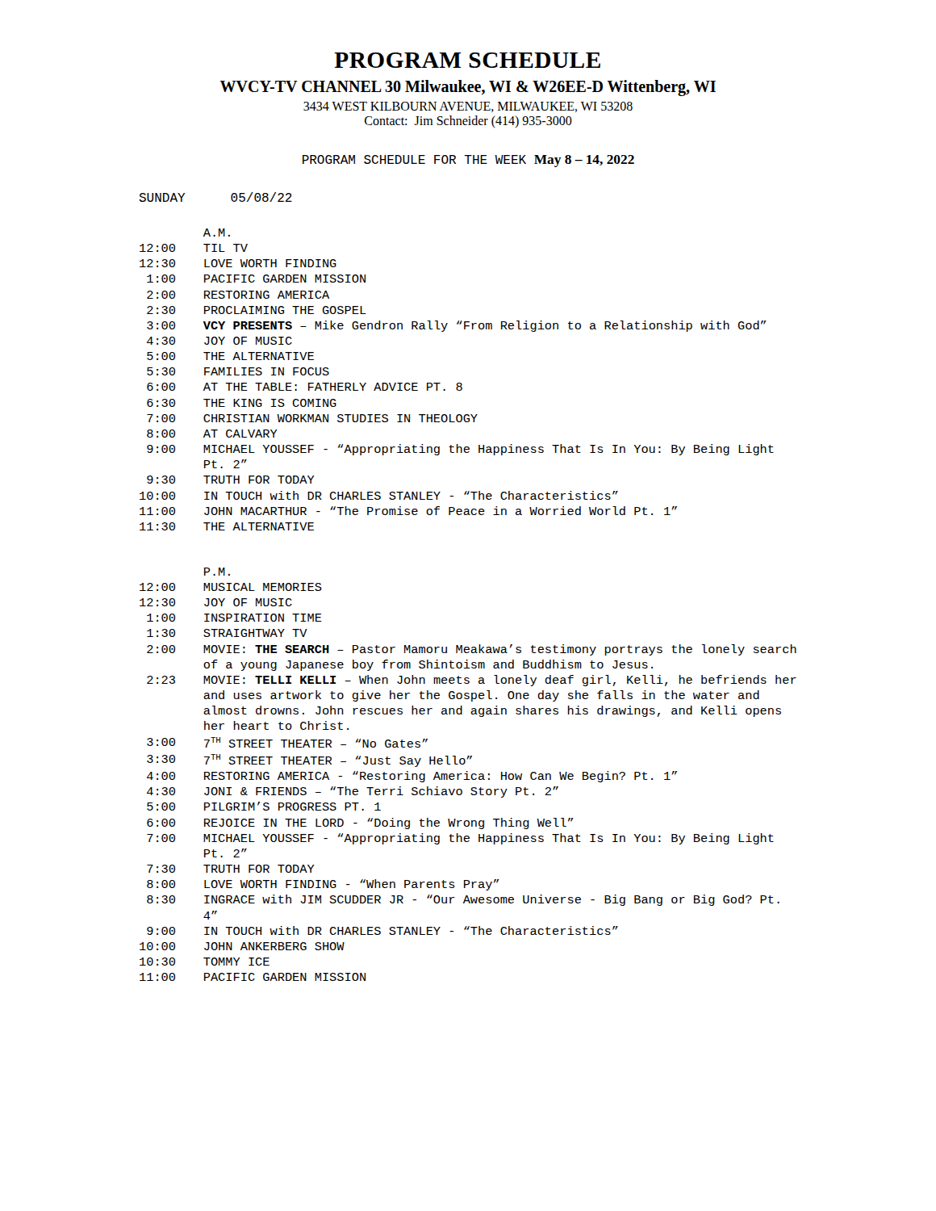PROGRAM SCHEDULE
WVCY-TV CHANNEL 30 Milwaukee, WI & W26EE-D Wittenberg, WI
3434 WEST KILBOURN AVENUE, MILWAUKEE, WI 53208
Contact: Jim Schneider (414) 935-3000
PROGRAM SCHEDULE FOR THE WEEK May 8 – 14, 2022
SUNDAY05/08/22
A.M.
| 12:00 | TIL TV |
| 12:30 | LOVE WORTH FINDING |
| 1:00 | PACIFIC GARDEN MISSION |
| 2:00 | RESTORING AMERICA |
| 2:30 | PROCLAIMING THE GOSPEL |
| 3:00 | VCY PRESENTS – Mike Gendron Rally “From Religion to a Relationship with God” |
| 4:30 | JOY OF MUSIC |
| 5:00 | THE ALTERNATIVE |
| 5:30 | FAMILIES IN FOCUS |
| 6:00 | AT THE TABLE: FATHERLY ADVICE PT. 8 |
| 6:30 | THE KING IS COMING |
| 7:00 | CHRISTIAN WORKMAN STUDIES IN THEOLOGY |
| 8:00 | AT CALVARY |
| 9:00 | MICHAEL YOUSSEF - “Appropriating the Happiness That Is In You: By Being Light Pt. 2” |
| 9:30 | TRUTH FOR TODAY |
| 10:00 | IN TOUCH with DR CHARLES STANLEY - “The Characteristics” |
| 11:00 | JOHN MACARTHUR - “The Promise of Peace in a Worried World Pt. 1” |
| 11:30 | THE ALTERNATIVE |
P.M.
| 12:00 | MUSICAL MEMORIES |
| 12:30 | JOY OF MUSIC |
| 1:00 | INSPIRATION TIME |
| 1:30 | STRAIGHTWAY TV |
| 2:00 | MOVIE: THE SEARCH – Pastor Mamoru Meakawa’s testimony portrays the lonely search of a young Japanese boy from Shintoism and Buddhism to Jesus. |
| 2:23 | MOVIE: TELLI KELLI – When John meets a lonely deaf girl, Kelli, he befriends her and uses artwork to give her the Gospel. One day she falls in the water and almost drowns. John rescues her and again shares his drawings, and Kelli opens her heart to Christ. |
| 3:00 | 7 TH STREET THEATER – “No Gates” |
| 3:30 | 7 TH STREET THEATER – “Just Say Hello” |
| 4:00 | RESTORING AMERICA - “Restoring America: How Can We Begin? Pt. 1” |
| 4:30 | JONI & FRIENDS – “The Terri Schiavo Story Pt. 2” |
| 5:00 | PILGRIM’S PROGRESS PT. 1 |
| 6:00 | REJOICE IN THE LORD - “Doing the Wrong Thing Well” |
| 7:00 | MICHAEL YOUSSEF - “Appropriating the Happiness That Is In You: By Being Light Pt. 2” |
| 7:30 | TRUTH FOR TODAY |
| 8:00 | LOVE WORTH FINDING - “When Parents Pray” |
| 8:30 | INGRACE with JIM SCUDDER JR - “Our Awesome Universe - Big Bang or Big God? Pt. 4” |
| 9:00 | IN TOUCH with DR CHARLES STANLEY - “The Characteristics” |
| 10:00 | JOHN ANKERBERG SHOW |
| 10:30 | TOMMY ICE |
| 11:00 | PACIFIC GARDEN MISSION |